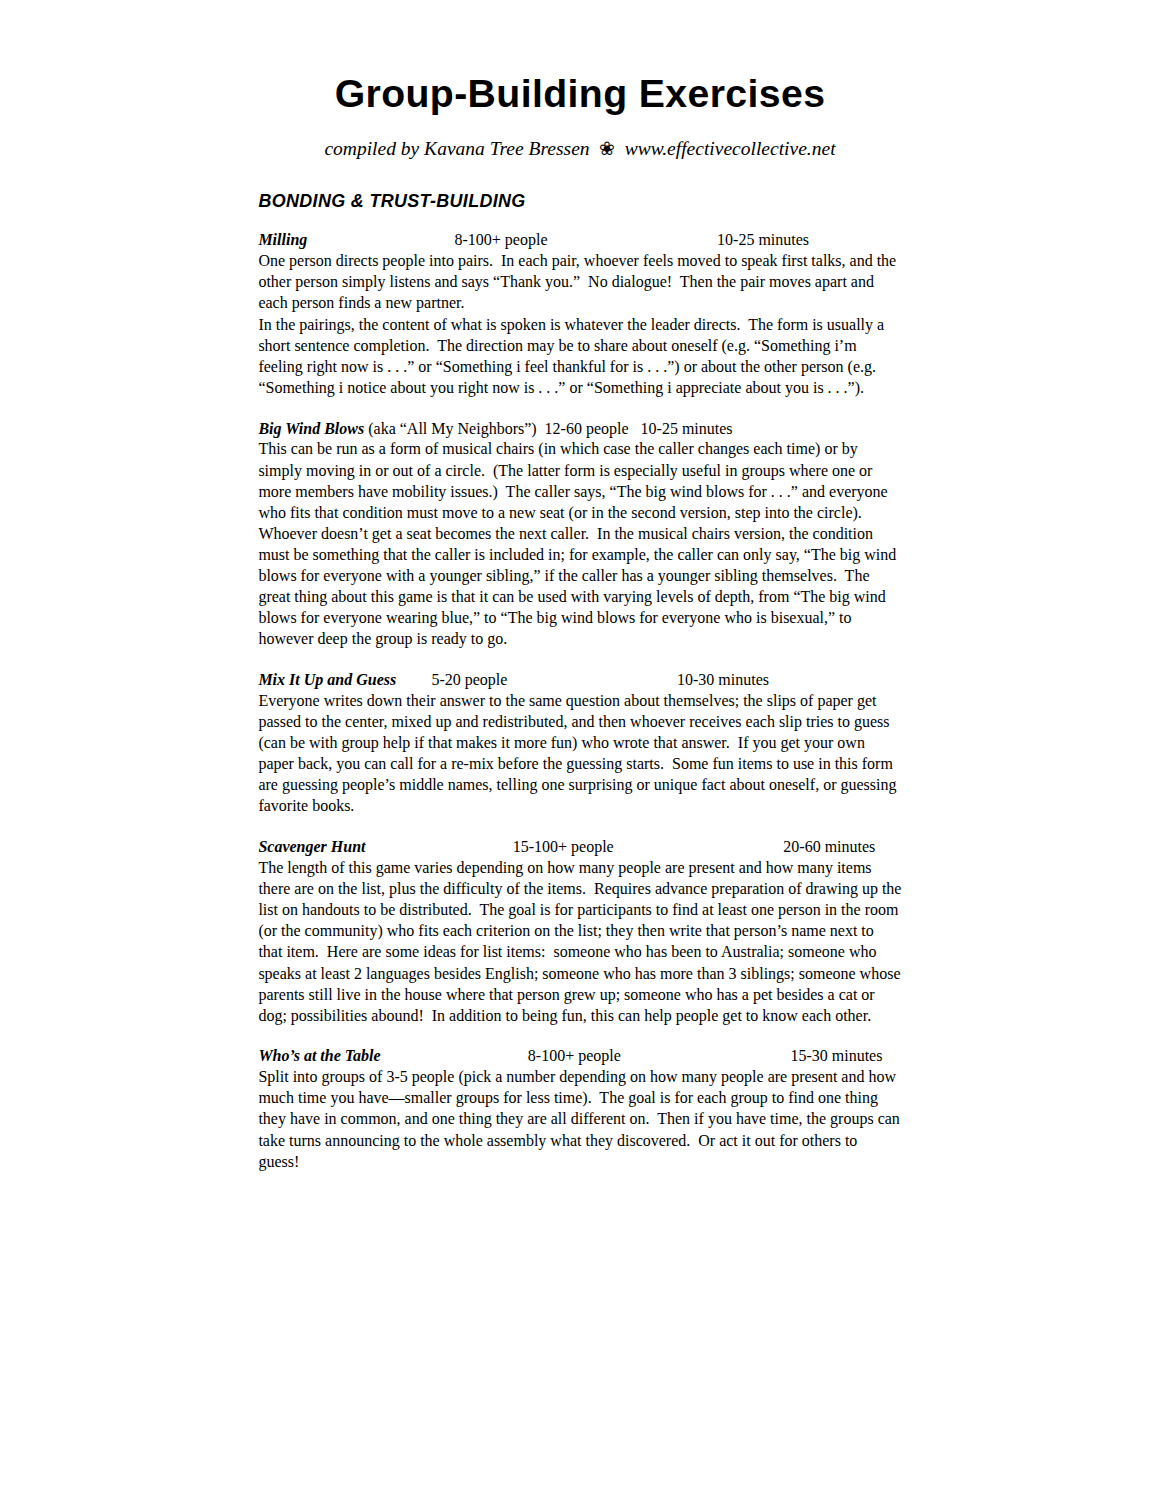Group-Building Exercises
compiled by Kavana Tree Bressen ❀ www.effectivecollective.net
BONDING & TRUST-BUILDING
Milling 8-100+ people 10-25 minutes
One person directs people into pairs. In each pair, whoever feels moved to speak first talks, and the other person simply listens and says “Thank you.” No dialogue! Then the pair moves apart and each person finds a new partner.
In the pairings, the content of what is spoken is whatever the leader directs. The form is usually a short sentence completion. The direction may be to share about oneself (e.g. “Something i’m feeling right now is . . .” or “Something i feel thankful for is . . .”) or about the other person (e.g. “Something i notice about you right now is . . .” or “Something i appreciate about you is . . .”).
Big Wind Blows (aka “All My Neighbors”) 12-60 people 10-25 minutes
This can be run as a form of musical chairs (in which case the caller changes each time) or by simply moving in or out of a circle. (The latter form is especially useful in groups where one or more members have mobility issues.) The caller says, “The big wind blows for . . .” and everyone who fits that condition must move to a new seat (or in the second version, step into the circle). Whoever doesn’t get a seat becomes the next caller. In the musical chairs version, the condition must be something that the caller is included in; for example, the caller can only say, “The big wind blows for everyone with a younger sibling,” if the caller has a younger sibling themselves. The great thing about this game is that it can be used with varying levels of depth, from “The big wind blows for everyone wearing blue,” to “The big wind blows for everyone who is bisexual,” to however deep the group is ready to go.
Mix It Up and Guess 5-20 people 10-30 minutes
Everyone writes down their answer to the same question about themselves; the slips of paper get passed to the center, mixed up and redistributed, and then whoever receives each slip tries to guess (can be with group help if that makes it more fun) who wrote that answer. If you get your own paper back, you can call for a re-mix before the guessing starts. Some fun items to use in this form are guessing people’s middle names, telling one surprising or unique fact about oneself, or guessing favorite books.
Scavenger Hunt 15-100+ people 20-60 minutes
The length of this game varies depending on how many people are present and how many items there are on the list, plus the difficulty of the items. Requires advance preparation of drawing up the list on handouts to be distributed. The goal is for participants to find at least one person in the room (or the community) who fits each criterion on the list; they then write that person’s name next to that item. Here are some ideas for list items: someone who has been to Australia; someone who speaks at least 2 languages besides English; someone who has more than 3 siblings; someone whose parents still live in the house where that person grew up; someone who has a pet besides a cat or dog; possibilities abound! In addition to being fun, this can help people get to know each other.
Who’s at the Table 8-100+ people 15-30 minutes
Split into groups of 3-5 people (pick a number depending on how many people are present and how much time you have—smaller groups for less time). The goal is for each group to find one thing they have in common, and one thing they are all different on. Then if you have time, the groups can take turns announcing to the whole assembly what they discovered. Or act it out for others to guess!